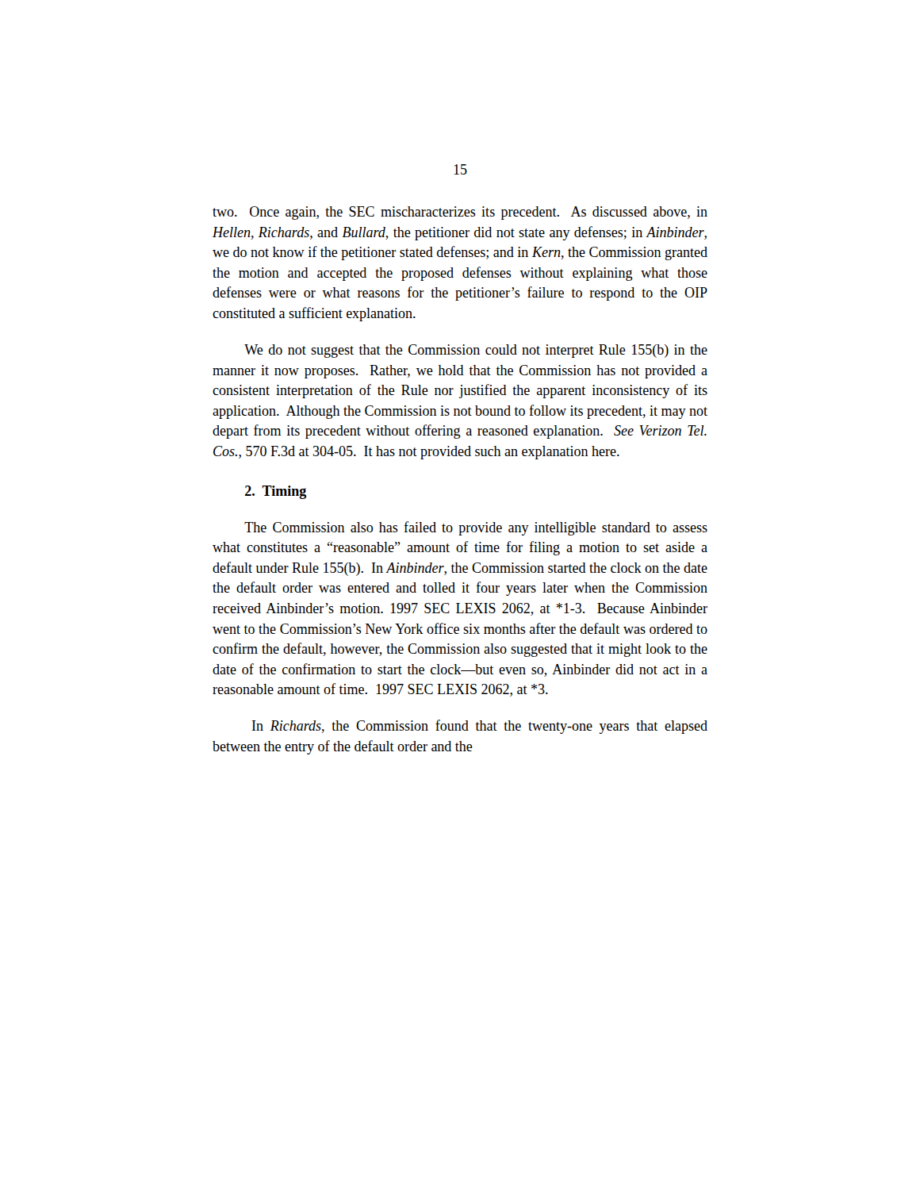15
two. Once again, the SEC mischaracterizes its precedent. As discussed above, in Hellen, Richards, and Bullard, the petitioner did not state any defenses; in Ainbinder, we do not know if the petitioner stated defenses; and in Kern, the Commission granted the motion and accepted the proposed defenses without explaining what those defenses were or what reasons for the petitioner’s failure to respond to the OIP constituted a sufficient explanation.
We do not suggest that the Commission could not interpret Rule 155(b) in the manner it now proposes. Rather, we hold that the Commission has not provided a consistent interpretation of the Rule nor justified the apparent inconsistency of its application. Although the Commission is not bound to follow its precedent, it may not depart from its precedent without offering a reasoned explanation. See Verizon Tel. Cos., 570 F.3d at 304-05. It has not provided such an explanation here.
2. Timing
The Commission also has failed to provide any intelligible standard to assess what constitutes a “reasonable” amount of time for filing a motion to set aside a default under Rule 155(b). In Ainbinder, the Commission started the clock on the date the default order was entered and tolled it four years later when the Commission received Ainbinder’s motion. 1997 SEC LEXIS 2062, at *1-3. Because Ainbinder went to the Commission’s New York office six months after the default was ordered to confirm the default, however, the Commission also suggested that it might look to the date of the confirmation to start the clock—but even so, Ainbinder did not act in a reasonable amount of time. 1997 SEC LEXIS 2062, at *3.
In Richards, the Commission found that the twenty-one years that elapsed between the entry of the default order and the